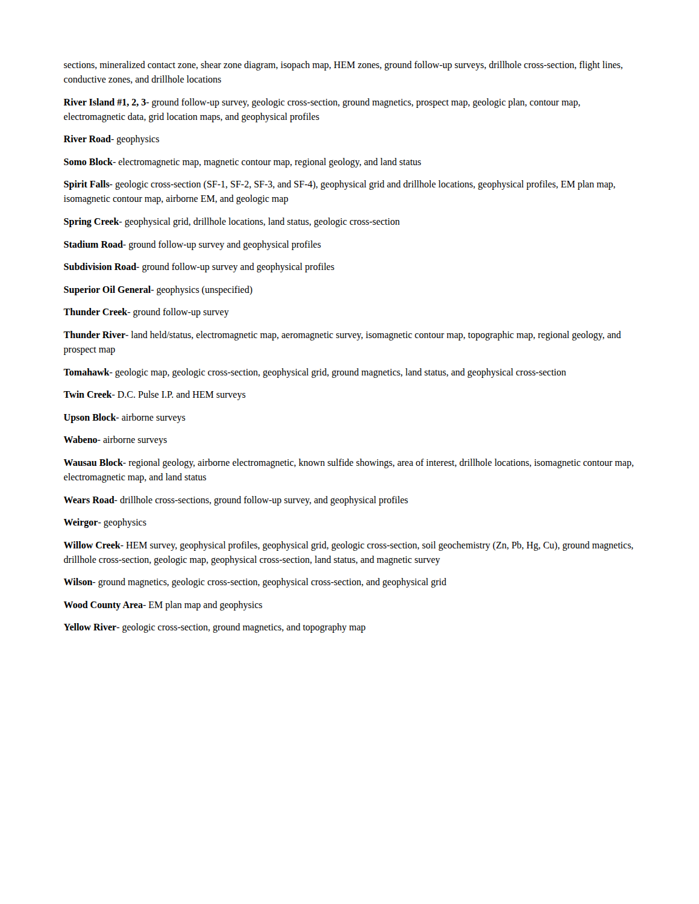sections, mineralized contact zone, shear zone diagram, isopach map, HEM zones, ground follow-up surveys, drillhole cross-section, flight lines, conductive zones, and drillhole locations
River Island #1, 2, 3- ground follow-up survey, geologic cross-section, ground magnetics, prospect map, geologic plan, contour map, electromagnetic data, grid location maps, and geophysical profiles
River Road- geophysics
Somo Block- electromagnetic map, magnetic contour map, regional geology, and land status
Spirit Falls- geologic cross-section (SF-1, SF-2, SF-3, and SF-4), geophysical grid and drillhole locations, geophysical profiles, EM plan map, isomagnetic contour map, airborne EM, and geologic map
Spring Creek- geophysical grid, drillhole locations, land status, geologic cross-section
Stadium Road- ground follow-up survey and geophysical profiles
Subdivision Road- ground follow-up survey and geophysical profiles
Superior Oil General- geophysics (unspecified)
Thunder Creek- ground follow-up survey
Thunder River- land held/status, electromagnetic map, aeromagnetic survey, isomagnetic contour map, topographic map, regional geology, and prospect map
Tomahawk- geologic map, geologic cross-section, geophysical grid, ground magnetics, land status, and geophysical cross-section
Twin Creek- D.C. Pulse I.P. and HEM surveys
Upson Block- airborne surveys
Wabeno- airborne surveys
Wausau Block- regional geology, airborne electromagnetic, known sulfide showings, area of interest, drillhole locations, isomagnetic contour map, electromagnetic map, and land status
Wears Road- drillhole cross-sections, ground follow-up survey, and geophysical profiles
Weirgor- geophysics
Willow Creek- HEM survey, geophysical profiles, geophysical grid, geologic cross-section, soil geochemistry (Zn, Pb, Hg, Cu), ground magnetics, drillhole cross-section, geologic map, geophysical cross-section, land status, and magnetic survey
Wilson- ground magnetics, geologic cross-section, geophysical cross-section, and geophysical grid
Wood County Area- EM plan map and geophysics
Yellow River- geologic cross-section, ground magnetics, and topography map